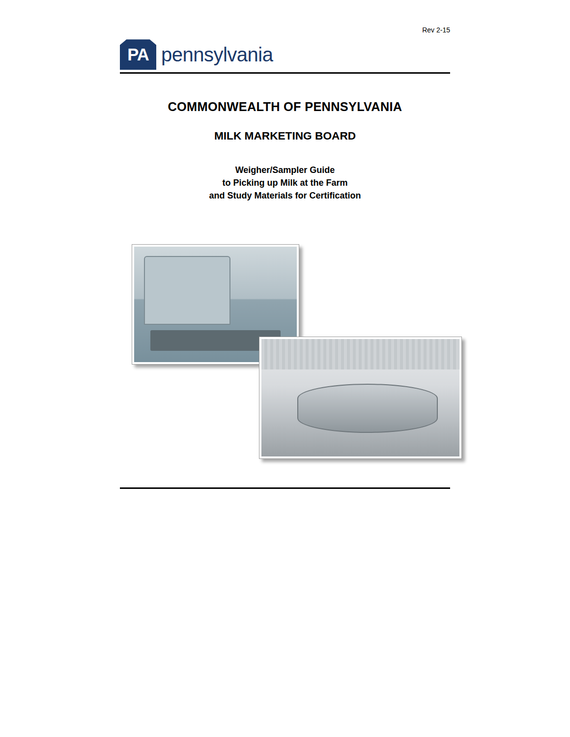Rev 2-15
PA
pennsylvania
COMMONWEALTH OF PENNSYLVANIA
MILK MARKETING BOARD
Weigher/Sampler Guide
to Picking up Milk at the Farm
and Study Materials for Certification